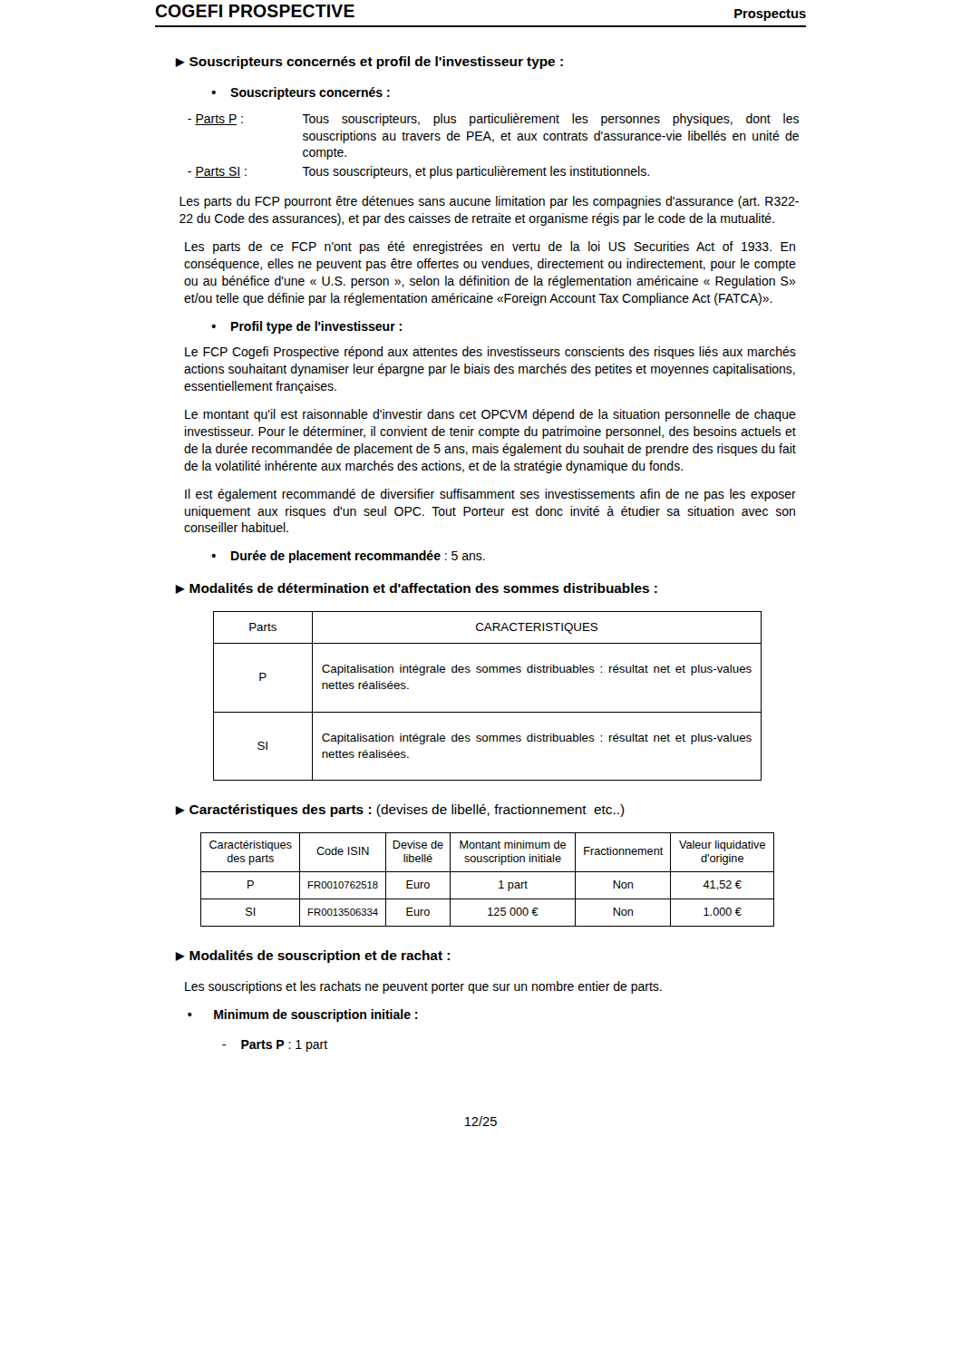COGEFI PROSPECTIVE
Prospectus
Souscripteurs concernés et profil de l'investisseur type :
Souscripteurs concernés :
| - Parts P : | Tous souscripteurs, plus particulièrement les personnes physiques, dont les souscriptions au travers de PEA, et aux contrats d'assurance-vie libellés en unité de compte. |
| - Parts SI : | Tous souscripteurs, et plus particulièrement les institutionnels. |
Les parts du FCP pourront être détenues sans aucune limitation par les compagnies d'assurance (art. R322-22 du Code des assurances), et par des caisses de retraite et organisme régis par le code de la mutualité.
Les parts de ce FCP n'ont pas été enregistrées en vertu de la loi US Securities Act of 1933. En conséquence, elles ne peuvent pas être offertes ou vendues, directement ou indirectement, pour le compte ou au bénéfice d'une « U.S. person », selon la définition de la réglementation américaine « Regulation S» et/ou telle que définie par la réglementation américaine «Foreign Account Tax Compliance Act (FATCA)».
Profil type de l'investisseur :
Le FCP Cogefi Prospective répond aux attentes des investisseurs conscients des risques liés aux marchés actions souhaitant dynamiser leur épargne par le biais des marchés des petites et moyennes capitalisations, essentiellement françaises.
Le montant qu'il est raisonnable d'investir dans cet OPCVM dépend de la situation personnelle de chaque investisseur. Pour le déterminer, il convient de tenir compte du patrimoine personnel, des besoins actuels et de la durée recommandée de placement de 5 ans, mais également du souhait de prendre des risques du fait de la volatilité inhérente aux marchés des actions, et de la stratégie dynamique du fonds.
Il est également recommandé de diversifier suffisamment ses investissements afin de ne pas les exposer uniquement aux risques d'un seul OPC. Tout Porteur est donc invité à étudier sa situation avec son conseiller habituel.
Durée de placement recommandée : 5 ans.
Modalités de détermination et d'affectation des sommes distribuables :
| Parts | CARACTERISTIQUES |
| --- | --- |
| P | Capitalisation intégrale des sommes distribuables : résultat net et plus-values nettes réalisées. |
| SI | Capitalisation intégrale des sommes distribuables : résultat net et plus-values nettes réalisées. |
Caractéristiques des parts : (devises de libellé, fractionnement etc..)
| Caractéristiques des parts | Code ISIN | Devise de libellé | Montant minimum de souscription initiale | Fractionnement | Valeur liquidative d'origine |
| --- | --- | --- | --- | --- | --- |
| P | FR0010762518 | Euro | 1 part | Non | 41,52 € |
| SI | FR0013506334 | Euro | 125 000 € | Non | 1.000 € |
Modalités de souscription et de rachat :
Les souscriptions et les rachats ne peuvent porter que sur un nombre entier de parts.
Minimum de souscription initiale :
Parts P : 1 part
12/25